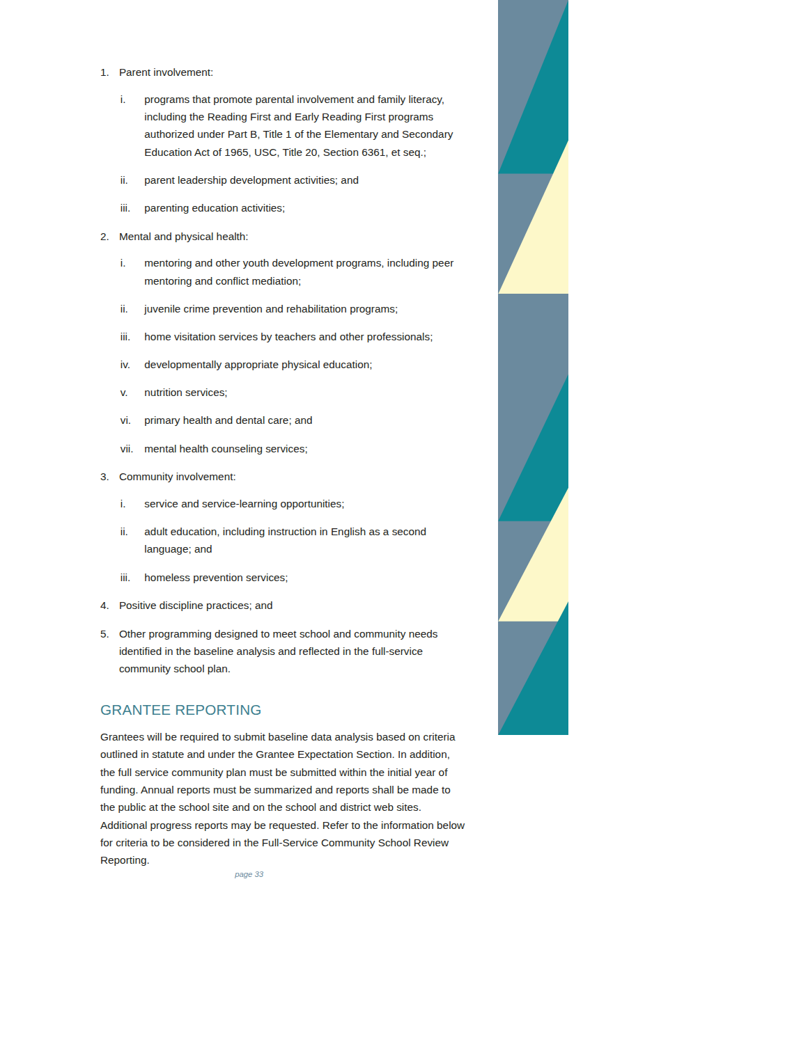Parent involvement:
programs that promote parental involvement and family literacy, including the Reading First and Early Reading First programs authorized under Part B, Title 1 of the Elementary and Secondary Education Act of 1965, USC, Title 20, Section 6361, et seq.;
parent leadership development activities; and
parenting education activities;
Mental and physical health:
mentoring and other youth development programs, including peer mentoring and conflict mediation;
juvenile crime prevention and rehabilitation programs;
home visitation services by teachers and other professionals;
developmentally appropriate physical education;
nutrition services;
primary health and dental care; and
mental health counseling services;
Community involvement:
service and service-learning opportunities;
adult education, including instruction in English as a second language; and
homeless prevention services;
Positive discipline practices; and
Other programming designed to meet school and community needs identified in the baseline analysis and reflected in the full-service community school plan.
GRANTEE REPORTING
Grantees will be required to submit baseline data analysis based on criteria outlined in statute and under the Grantee Expectation Section. In addition, the full service community plan must be submitted within the initial year of funding. Annual reports must be summarized and reports shall be made to the public at the school site and on the school and district web sites. Additional progress reports may be requested. Refer to the information below for criteria to be considered in the Full-Service Community School Review Reporting.
page 33